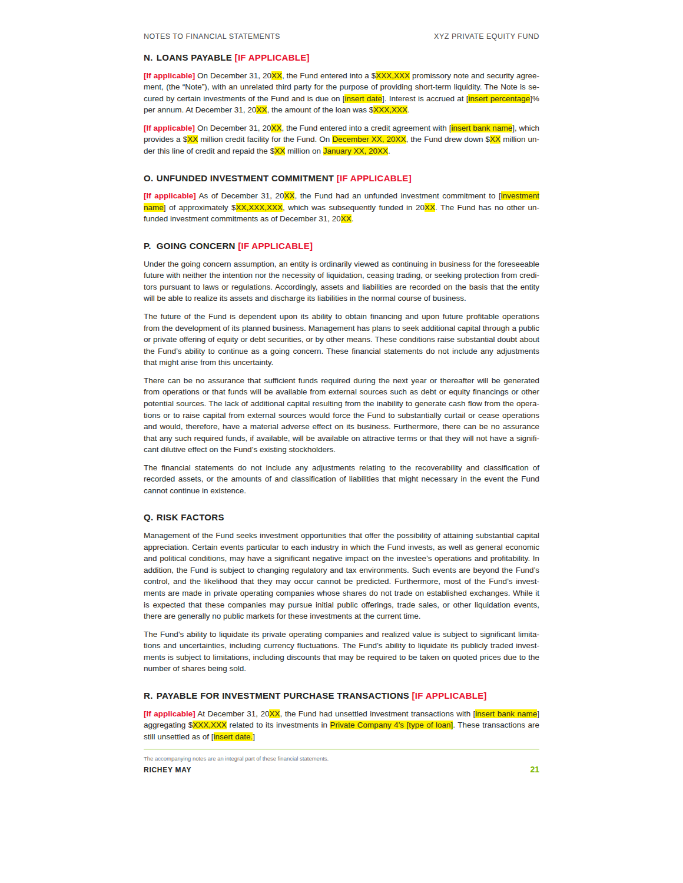Notes to Financial Statements
XYZ Private Equity Fund
N. LOANS PAYABLE [If applicable]
[If applicable] On December 31, 20XX, the Fund entered into a $XXX,XXX promissory note and security agreement, (the “Note”), with an unrelated third party for the purpose of providing short-term liquidity. The Note is secured by certain investments of the Fund and is due on [insert date]. Interest is accrued at [insert percentage]% per annum. At December 31, 20XX, the amount of the loan was $XXX,XXX.
[If applicable] On December 31, 20XX, the Fund entered into a credit agreement with [insert bank name], which provides a $XX million credit facility for the Fund. On December XX, 20XX, the Fund drew down $XX million under this line of credit and repaid the $XX million on January XX, 20XX.
O. UNFUNDED INVESTMENT COMMITMENT [If applicable]
[If applicable] As of December 31, 20XX, the Fund had an unfunded investment commitment to [investment name] of approximately $XX,XXX,XXX, which was subsequently funded in 20XX. The Fund has no other unfunded investment commitments as of December 31, 20XX.
P. GOING CONCERN [If applicable]
Under the going concern assumption, an entity is ordinarily viewed as continuing in business for the foreseeable future with neither the intention nor the necessity of liquidation, ceasing trading, or seeking protection from creditors pursuant to laws or regulations. Accordingly, assets and liabilities are recorded on the basis that the entity will be able to realize its assets and discharge its liabilities in the normal course of business.
The future of the Fund is dependent upon its ability to obtain financing and upon future profitable operations from the development of its planned business. Management has plans to seek additional capital through a public or private offering of equity or debt securities, or by other means. These conditions raise substantial doubt about the Fund’s ability to continue as a going concern. These financial statements do not include any adjustments that might arise from this uncertainty.
There can be no assurance that sufficient funds required during the next year or thereafter will be generated from operations or that funds will be available from external sources such as debt or equity financings or other potential sources. The lack of additional capital resulting from the inability to generate cash flow from the operations or to raise capital from external sources would force the Fund to substantially curtail or cease operations and would, therefore, have a material adverse effect on its business. Furthermore, there can be no assurance that any such required funds, if available, will be available on attractive terms or that they will not have a significant dilutive effect on the Fund’s existing stockholders.
The financial statements do not include any adjustments relating to the recoverability and classification of recorded assets, or the amounts of and classification of liabilities that might necessary in the event the Fund cannot continue in existence.
Q. RISK FACTORS
Management of the Fund seeks investment opportunities that offer the possibility of attaining substantial capital appreciation. Certain events particular to each industry in which the Fund invests, as well as general economic and political conditions, may have a significant negative impact on the investee’s operations and profitability. In addition, the Fund is subject to changing regulatory and tax environments. Such events are beyond the Fund’s control, and the likelihood that they may occur cannot be predicted. Furthermore, most of the Fund’s investments are made in private operating companies whose shares do not trade on established exchanges. While it is expected that these companies may pursue initial public offerings, trade sales, or other liquidation events, there are generally no public markets for these investments at the current time.
The Fund’s ability to liquidate its private operating companies and realized value is subject to significant limitations and uncertainties, including currency fluctuations. The Fund’s ability to liquidate its publicly traded investments is subject to limitations, including discounts that may be required to be taken on quoted prices due to the number of shares being sold.
R. PAYABLE FOR INVESTMENT PURCHASE TRANSACTIONS [If applicable]
[If applicable] At December 31, 20XX, the Fund had unsettled investment transactions with [insert bank name] aggregating $XXX,XXX related to its investments in Private Company 4’s [type of loan]. These transactions are still unsettled as of [insert date.]
The accompanying notes are an integral part of these financial statements.
RICHEY MAY
21